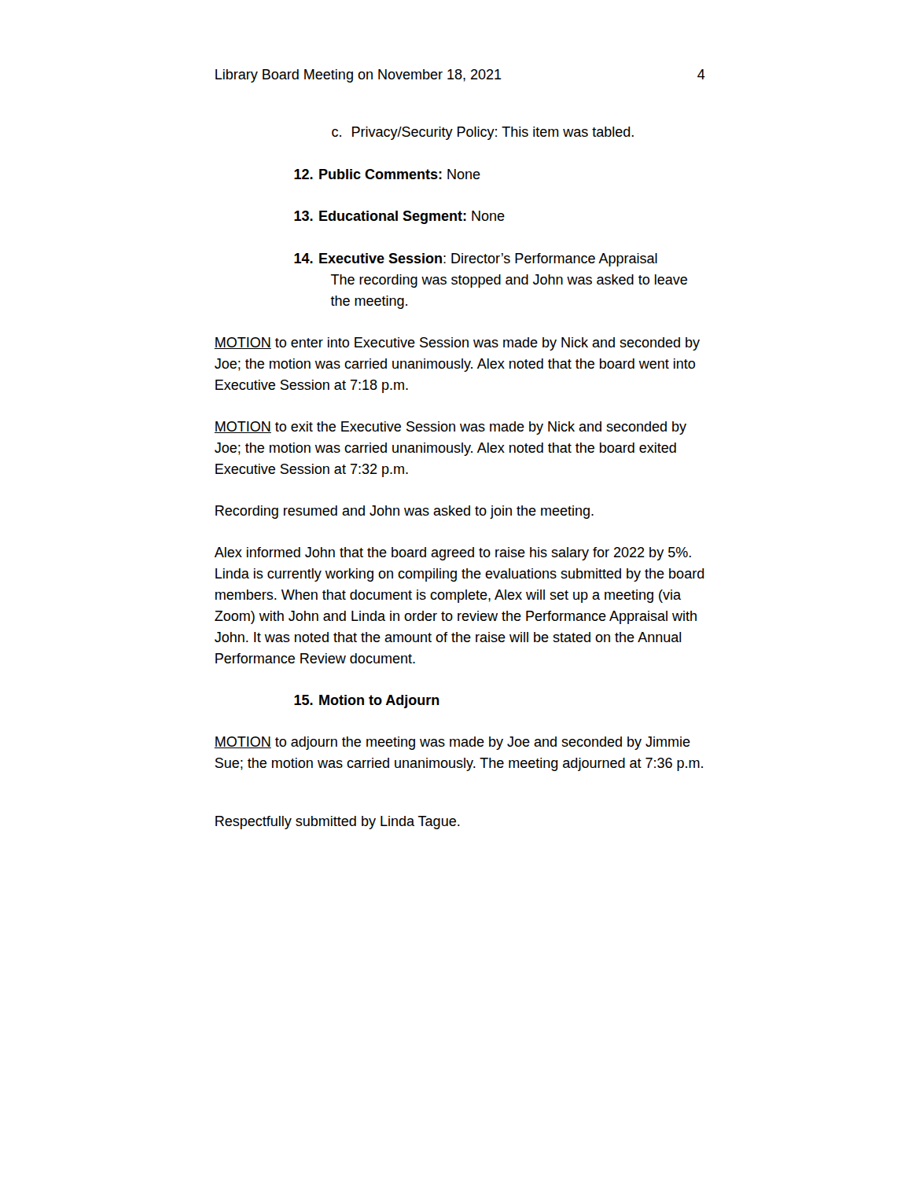Library Board Meeting on November 18, 2021
4
c. Privacy/Security Policy: This item was tabled.
12. Public Comments: None
13. Educational Segment: None
14. Executive Session: Director’s Performance Appraisal
The recording was stopped and John was asked to leave the meeting.
MOTION to enter into Executive Session was made by Nick and seconded by Joe; the motion was carried unanimously. Alex noted that the board went into Executive Session at 7:18 p.m.
MOTION to exit the Executive Session was made by Nick and seconded by Joe; the motion was carried unanimously. Alex noted that the board exited Executive Session at 7:32 p.m.
Recording resumed and John was asked to join the meeting.
Alex informed John that the board agreed to raise his salary for 2022 by 5%. Linda is currently working on compiling the evaluations submitted by the board members. When that document is complete, Alex will set up a meeting (via Zoom) with John and Linda in order to review the Performance Appraisal with John. It was noted that the amount of the raise will be stated on the Annual Performance Review document.
15. Motion to Adjourn
MOTION to adjourn the meeting was made by Joe and seconded by Jimmie Sue; the motion was carried unanimously. The meeting adjourned at 7:36 p.m.
Respectfully submitted by Linda Tague.